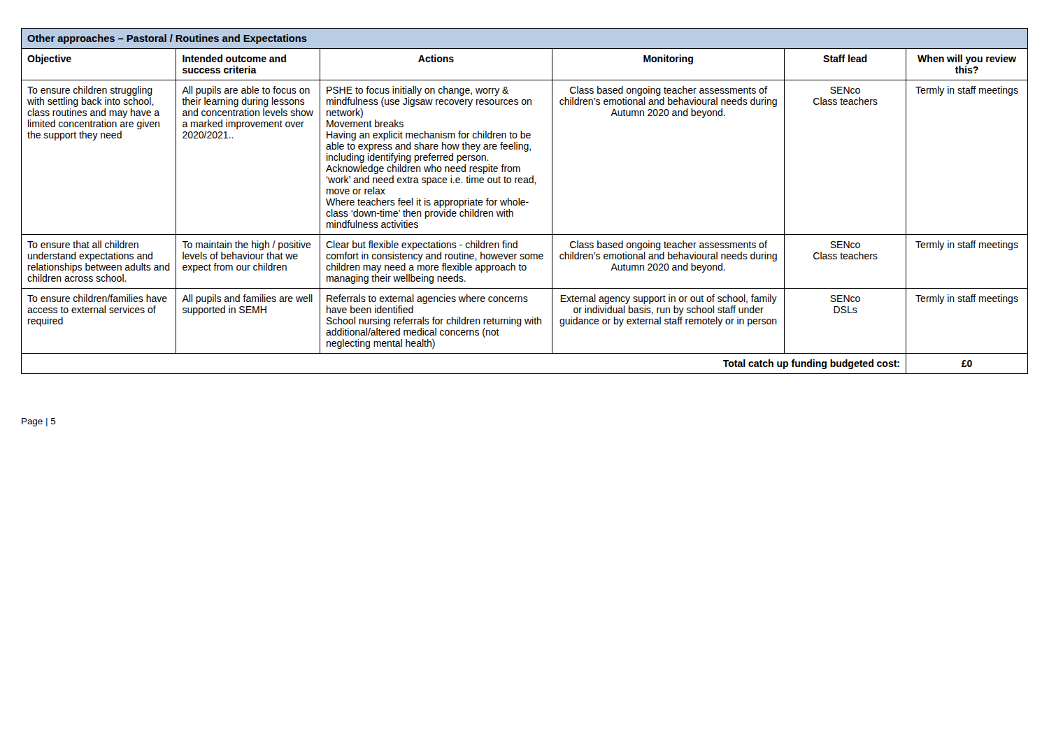Other approaches – Pastoral / Routines and Expectations
| Objective | Intended outcome and success criteria | Actions | Monitoring | Staff lead | When will you review this? |
| --- | --- | --- | --- | --- | --- |
| To ensure children struggling with settling back into school, class routines and may have a limited concentration are given the support they need | All pupils are able to focus on their learning during lessons and concentration levels show a marked improvement over 2020/2021.. | PSHE to focus initially on change, worry & mindfulness (use Jigsaw recovery resources on network) Movement breaks Having an explicit mechanism for children to be able to express and share how they are feeling, including identifying preferred person. Acknowledge children who need respite from ‘work’ and need extra space i.e. time out to read, move or relax Where teachers feel it is appropriate for whole-class ‘down-time’ then provide children with mindfulness activities | Class based ongoing teacher assessments of children’s emotional and behavioural needs during Autumn 2020 and beyond. | SENco Class teachers | Termly in staff meetings |
| To ensure that all children understand expectations and relationships between adults and children across school. | To maintain the high / positive levels of behaviour that we expect from our children | Clear but flexible expectations - children find comfort in consistency and routine, however some children may need a more flexible approach to managing their wellbeing needs. | Class based ongoing teacher assessments of children’s emotional and behavioural needs during Autumn 2020 and beyond. | SENco Class teachers | Termly in staff meetings |
| To ensure children/families have access to external services of required | All pupils and families are well supported in SEMH | Referrals to external agencies where concerns have been identified School nursing referrals for children returning with additional/altered medical concerns (not neglecting mental health) | External agency support in or out of school, family or individual basis, run by school staff under guidance or by external staff remotely or in person | SENco DSLs | Termly in staff meetings |
| Total catch up funding budgeted cost: | £0 |
Page | 5